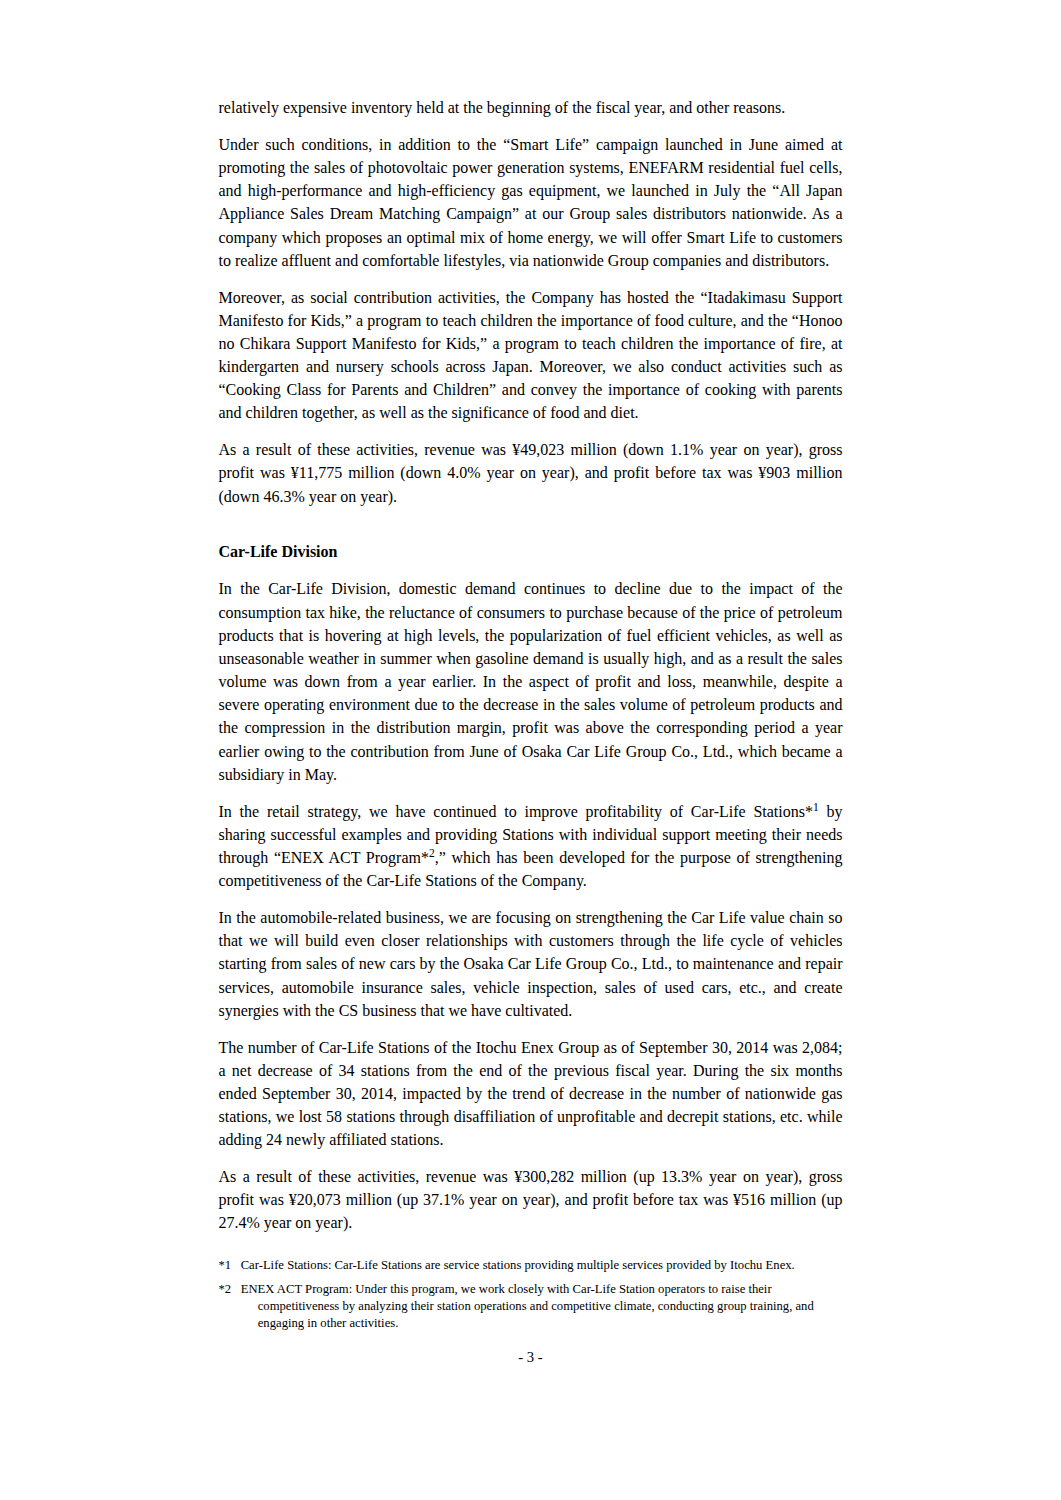relatively expensive inventory held at the beginning of the fiscal year, and other reasons.
Under such conditions, in addition to the “Smart Life” campaign launched in June aimed at promoting the sales of photovoltaic power generation systems, ENEFARM residential fuel cells, and high-performance and high-efficiency gas equipment, we launched in July the “All Japan Appliance Sales Dream Matching Campaign” at our Group sales distributors nationwide. As a company which proposes an optimal mix of home energy, we will offer Smart Life to customers to realize affluent and comfortable lifestyles, via nationwide Group companies and distributors.
Moreover, as social contribution activities, the Company has hosted the “Itadakimasu Support Manifesto for Kids,” a program to teach children the importance of food culture, and the “Honoo no Chikara Support Manifesto for Kids,” a program to teach children the importance of fire, at kindergarten and nursery schools across Japan. Moreover, we also conduct activities such as “Cooking Class for Parents and Children” and convey the importance of cooking with parents and children together, as well as the significance of food and diet.
As a result of these activities, revenue was ¥49,023 million (down 1.1% year on year), gross profit was ¥11,775 million (down 4.0% year on year), and profit before tax was ¥903 million (down 46.3% year on year).
Car-Life Division
In the Car-Life Division, domestic demand continues to decline due to the impact of the consumption tax hike, the reluctance of consumers to purchase because of the price of petroleum products that is hovering at high levels, the popularization of fuel efficient vehicles, as well as unseasonable weather in summer when gasoline demand is usually high, and as a result the sales volume was down from a year earlier. In the aspect of profit and loss, meanwhile, despite a severe operating environment due to the decrease in the sales volume of petroleum products and the compression in the distribution margin, profit was above the corresponding period a year earlier owing to the contribution from June of Osaka Car Life Group Co., Ltd., which became a subsidiary in May.
In the retail strategy, we have continued to improve profitability of Car-Life Stations*1 by sharing successful examples and providing Stations with individual support meeting their needs through “ENEX ACT Program*2,” which has been developed for the purpose of strengthening competitiveness of the Car-Life Stations of the Company.
In the automobile-related business, we are focusing on strengthening the Car Life value chain so that we will build even closer relationships with customers through the life cycle of vehicles starting from sales of new cars by the Osaka Car Life Group Co., Ltd., to maintenance and repair services, automobile insurance sales, vehicle inspection, sales of used cars, etc., and create synergies with the CS business that we have cultivated.
The number of Car-Life Stations of the Itochu Enex Group as of September 30, 2014 was 2,084; a net decrease of 34 stations from the end of the previous fiscal year. During the six months ended September 30, 2014, impacted by the trend of decrease in the number of nationwide gas stations, we lost 58 stations through disaffiliation of unprofitable and decrepit stations, etc. while adding 24 newly affiliated stations.
As a result of these activities, revenue was ¥300,282 million (up 13.3% year on year), gross profit was ¥20,073 million (up 37.1% year on year), and profit before tax was ¥516 million (up 27.4% year on year).
*1 Car-Life Stations: Car-Life Stations are service stations providing multiple services provided by Itochu Enex.
*2 ENEX ACT Program: Under this program, we work closely with Car-Life Station operators to raise their competitiveness by analyzing their station operations and competitive climate, conducting group training, and engaging in other activities.
- 3 -